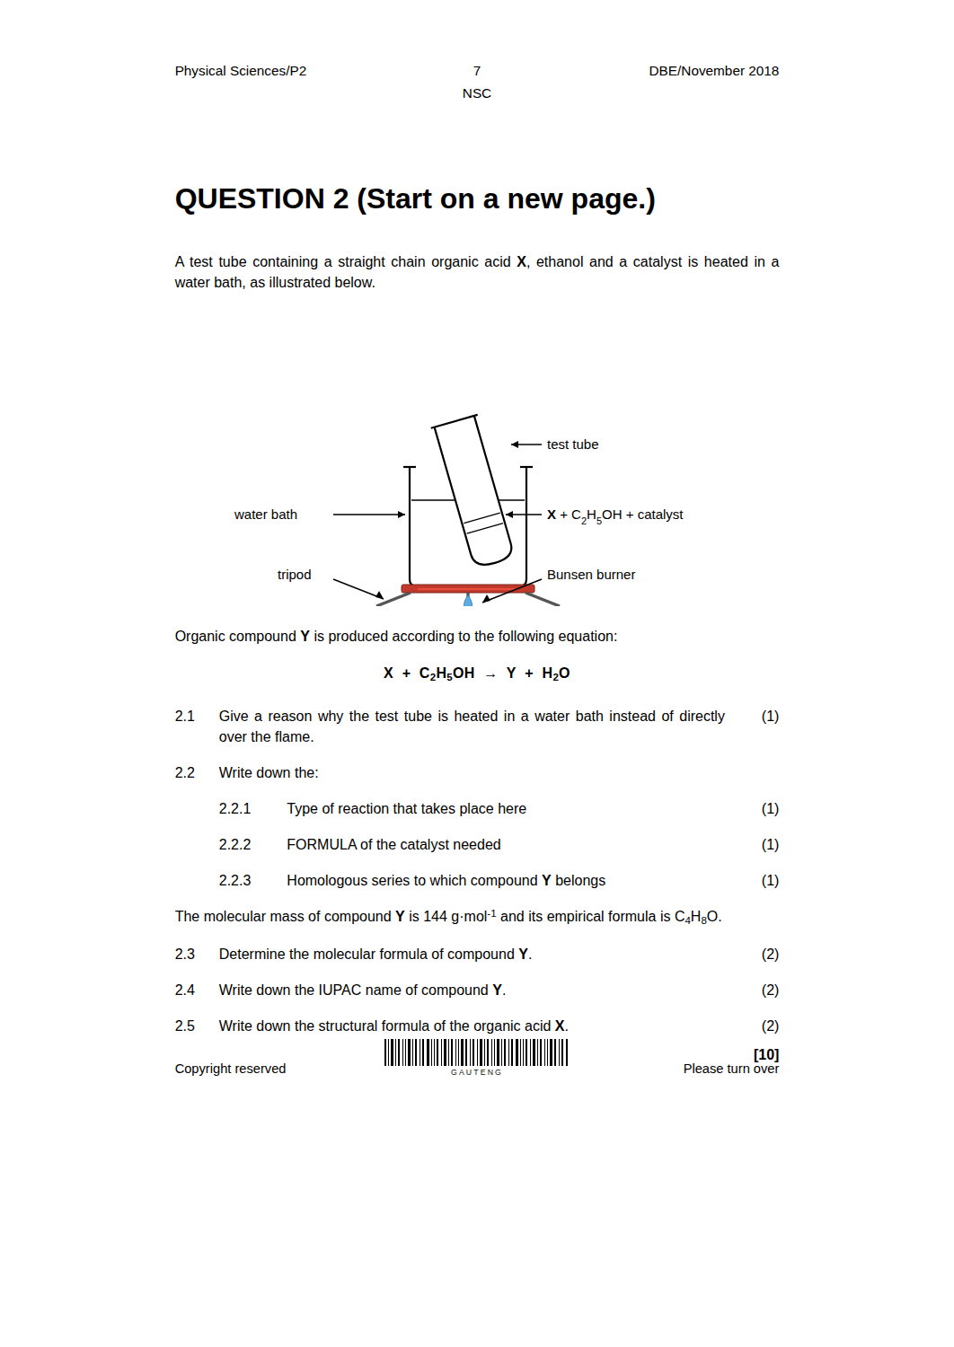Physical Sciences/P2
7
DBE/November 2018
NSC
QUESTION 2 (Start on a new page.)
A test tube containing a straight chain organic acid X, ethanol and a catalyst is heated in a water bath, as illustrated below.
test tube X + C2H5OH + catalyst water bath tripod Bunsen burner
Organic compound Y is produced according to the following equation:
X + C2H5OH → Y + H2O
2.1
Give a reason why the test tube is heated in a water bath instead of directly over the flame.
(1)
2.2
Write down the:
2.2.1
Type of reaction that takes place here
(1)
2.2.2
FORMULA of the catalyst needed
(1)
2.2.3
Homologous series to which compound Y belongs
(1)
The molecular mass of compound Y is 144 g·mol-1 and its empirical formula is C4H8O.
2.3
Determine the molecular formula of compound Y.
(2)
2.4
Write down the IUPAC name of compound Y.
(2)
2.5
Write down the structural formula of the organic acid X.
(2)
[10]
Copyright reserved
GAUTENG
Please turn over